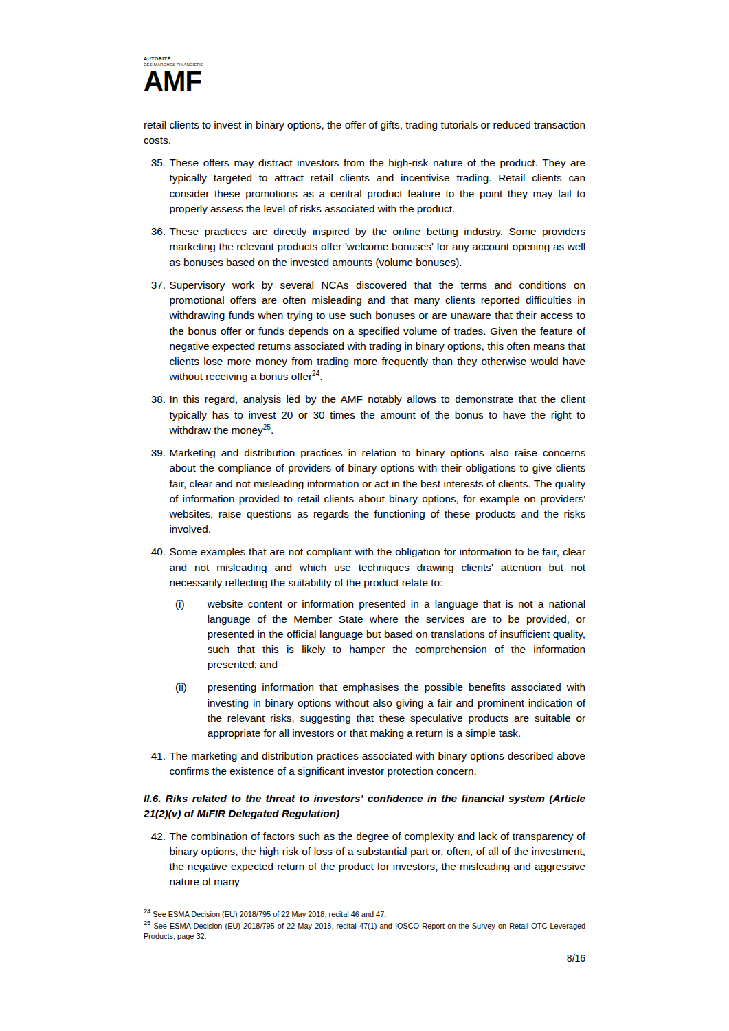AUTORITÉDES MARCHÉS FINANCIERS
AMF
retail clients to invest in binary options, the offer of gifts, trading tutorials or reduced transaction costs.
35. These offers may distract investors from the high-risk nature of the product. They are typically targeted to attract retail clients and incentivise trading. Retail clients can consider these promotions as a central product feature to the point they may fail to properly assess the level of risks associated with the product.
36. These practices are directly inspired by the online betting industry. Some providers marketing the relevant products offer 'welcome bonuses' for any account opening as well as bonuses based on the invested amounts (volume bonuses).
37. Supervisory work by several NCAs discovered that the terms and conditions on promotional offers are often misleading and that many clients reported difficulties in withdrawing funds when trying to use such bonuses or are unaware that their access to the bonus offer or funds depends on a specified volume of trades. Given the feature of negative expected returns associated with trading in binary options, this often means that clients lose more money from trading more frequently than they otherwise would have without receiving a bonus offer24.
38. In this regard, analysis led by the AMF notably allows to demonstrate that the client typically has to invest 20 or 30 times the amount of the bonus to have the right to withdraw the money25.
39. Marketing and distribution practices in relation to binary options also raise concerns about the compliance of providers of binary options with their obligations to give clients fair, clear and not misleading information or act in the best interests of clients. The quality of information provided to retail clients about binary options, for example on providers' websites, raise questions as regards the functioning of these products and the risks involved.
40. Some examples that are not compliant with the obligation for information to be fair, clear and not misleading and which use techniques drawing clients' attention but not necessarily reflecting the suitability of the product relate to:
(i) website content or information presented in a language that is not a national language of the Member State where the services are to be provided, or presented in the official language but based on translations of insufficient quality, such that this is likely to hamper the comprehension of the information presented; and
(ii) presenting information that emphasises the possible benefits associated with investing in binary options without also giving a fair and prominent indication of the relevant risks, suggesting that these speculative products are suitable or appropriate for all investors or that making a return is a simple task.
41. The marketing and distribution practices associated with binary options described above confirms the existence of a significant investor protection concern.
II.6. Riks related to the threat to investors' confidence in the financial system (Article 21(2)(v) of MiFIR Delegated Regulation)
42. The combination of factors such as the degree of complexity and lack of transparency of binary options, the high risk of loss of a substantial part or, often, of all of the investment, the negative expected return of the product for investors, the misleading and aggressive nature of many
24 See ESMA Decision (EU) 2018/795 of 22 May 2018, recital 46 and 47.
25 See ESMA Decision (EU) 2018/795 of 22 May 2018, recital 47(1) and IOSCO Report on the Survey on Retail OTC Leveraged Products, page 32.
8/16